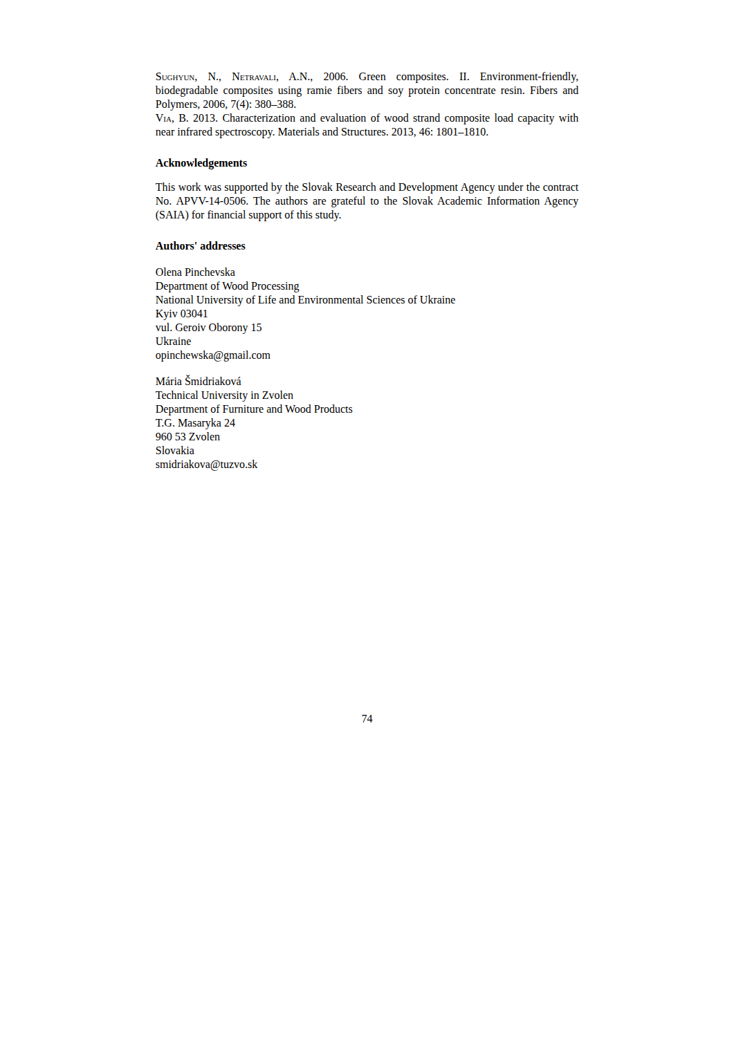Sughyun, N., Netravali, A.N., 2006. Green composites. II. Environment-friendly, biodegradable composites using ramie fibers and soy protein concentrate resin. Fibers and Polymers, 2006, 7(4): 380–388.
Via, B. 2013. Characterization and evaluation of wood strand composite load capacity with near infrared spectroscopy. Materials and Structures. 2013, 46: 1801–1810.
Acknowledgements
This work was supported by the Slovak Research and Development Agency under the contract No. APVV-14-0506. The authors are grateful to the Slovak Academic Information Agency (SAIA) for financial support of this study.
Authors' addresses
Olena Pinchevska
Department of Wood Processing
National University of Life and Environmental Sciences of Ukraine
Kyiv 03041
vul. Geroiv Oborony 15
Ukraine
opinchewska@gmail.com
Mária Šmidriaková
Technical University in Zvolen
Department of Furniture and Wood Products
T.G. Masaryka 24
960 53 Zvolen
Slovakia
smidriakova@tuzvo.sk
74